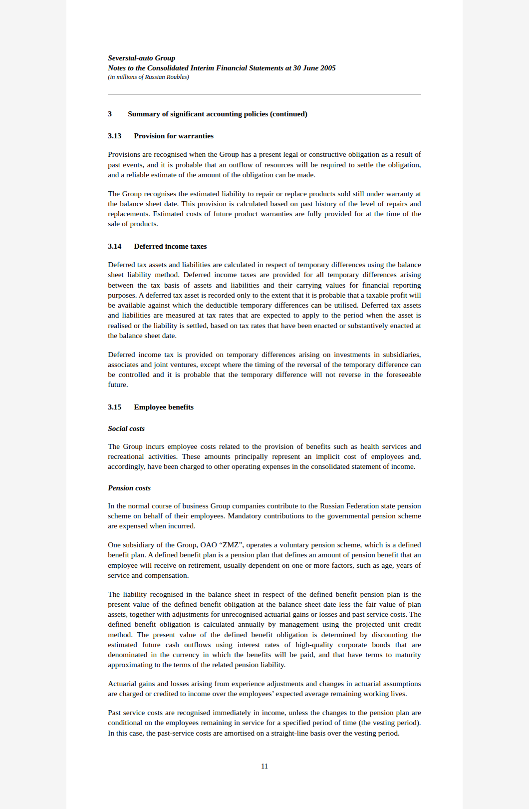Severstal-auto Group
Notes to the Consolidated Interim Financial Statements at 30 June 2005
(in millions of Russian Roubles)
3 Summary of significant accounting policies (continued)
3.13 Provision for warranties
Provisions are recognised when the Group has a present legal or constructive obligation as a result of past events, and it is probable that an outflow of resources will be required to settle the obligation, and a reliable estimate of the amount of the obligation can be made.
The Group recognises the estimated liability to repair or replace products sold still under warranty at the balance sheet date. This provision is calculated based on past history of the level of repairs and replacements. Estimated costs of future product warranties are fully provided for at the time of the sale of products.
3.14 Deferred income taxes
Deferred tax assets and liabilities are calculated in respect of temporary differences using the balance sheet liability method. Deferred income taxes are provided for all temporary differences arising between the tax basis of assets and liabilities and their carrying values for financial reporting purposes. A deferred tax asset is recorded only to the extent that it is probable that a taxable profit will be available against which the deductible temporary differences can be utilised. Deferred tax assets and liabilities are measured at tax rates that are expected to apply to the period when the asset is realised or the liability is settled, based on tax rates that have been enacted or substantively enacted at the balance sheet date.
Deferred income tax is provided on temporary differences arising on investments in subsidiaries, associates and joint ventures, except where the timing of the reversal of the temporary difference can be controlled and it is probable that the temporary difference will not reverse in the foreseeable future.
3.15 Employee benefits
Social costs
The Group incurs employee costs related to the provision of benefits such as health services and recreational activities. These amounts principally represent an implicit cost of employees and, accordingly, have been charged to other operating expenses in the consolidated statement of income.
Pension costs
In the normal course of business Group companies contribute to the Russian Federation state pension scheme on behalf of their employees. Mandatory contributions to the governmental pension scheme are expensed when incurred.
One subsidiary of the Group, OAO “ZMZ”, operates a voluntary pension scheme, which is a defined benefit plan. A defined benefit plan is a pension plan that defines an amount of pension benefit that an employee will receive on retirement, usually dependent on one or more factors, such as age, years of service and compensation.
The liability recognised in the balance sheet in respect of the defined benefit pension plan is the present value of the defined benefit obligation at the balance sheet date less the fair value of plan assets, together with adjustments for unrecognised actuarial gains or losses and past service costs. The defined benefit obligation is calculated annually by management using the projected unit credit method. The present value of the defined benefit obligation is determined by discounting the estimated future cash outflows using interest rates of high-quality corporate bonds that are denominated in the currency in which the benefits will be paid, and that have terms to maturity approximating to the terms of the related pension liability.
Actuarial gains and losses arising from experience adjustments and changes in actuarial assumptions are charged or credited to income over the employees’ expected average remaining working lives.
Past service costs are recognised immediately in income, unless the changes to the pension plan are conditional on the employees remaining in service for a specified period of time (the vesting period). In this case, the past-service costs are amortised on a straight-line basis over the vesting period.
11